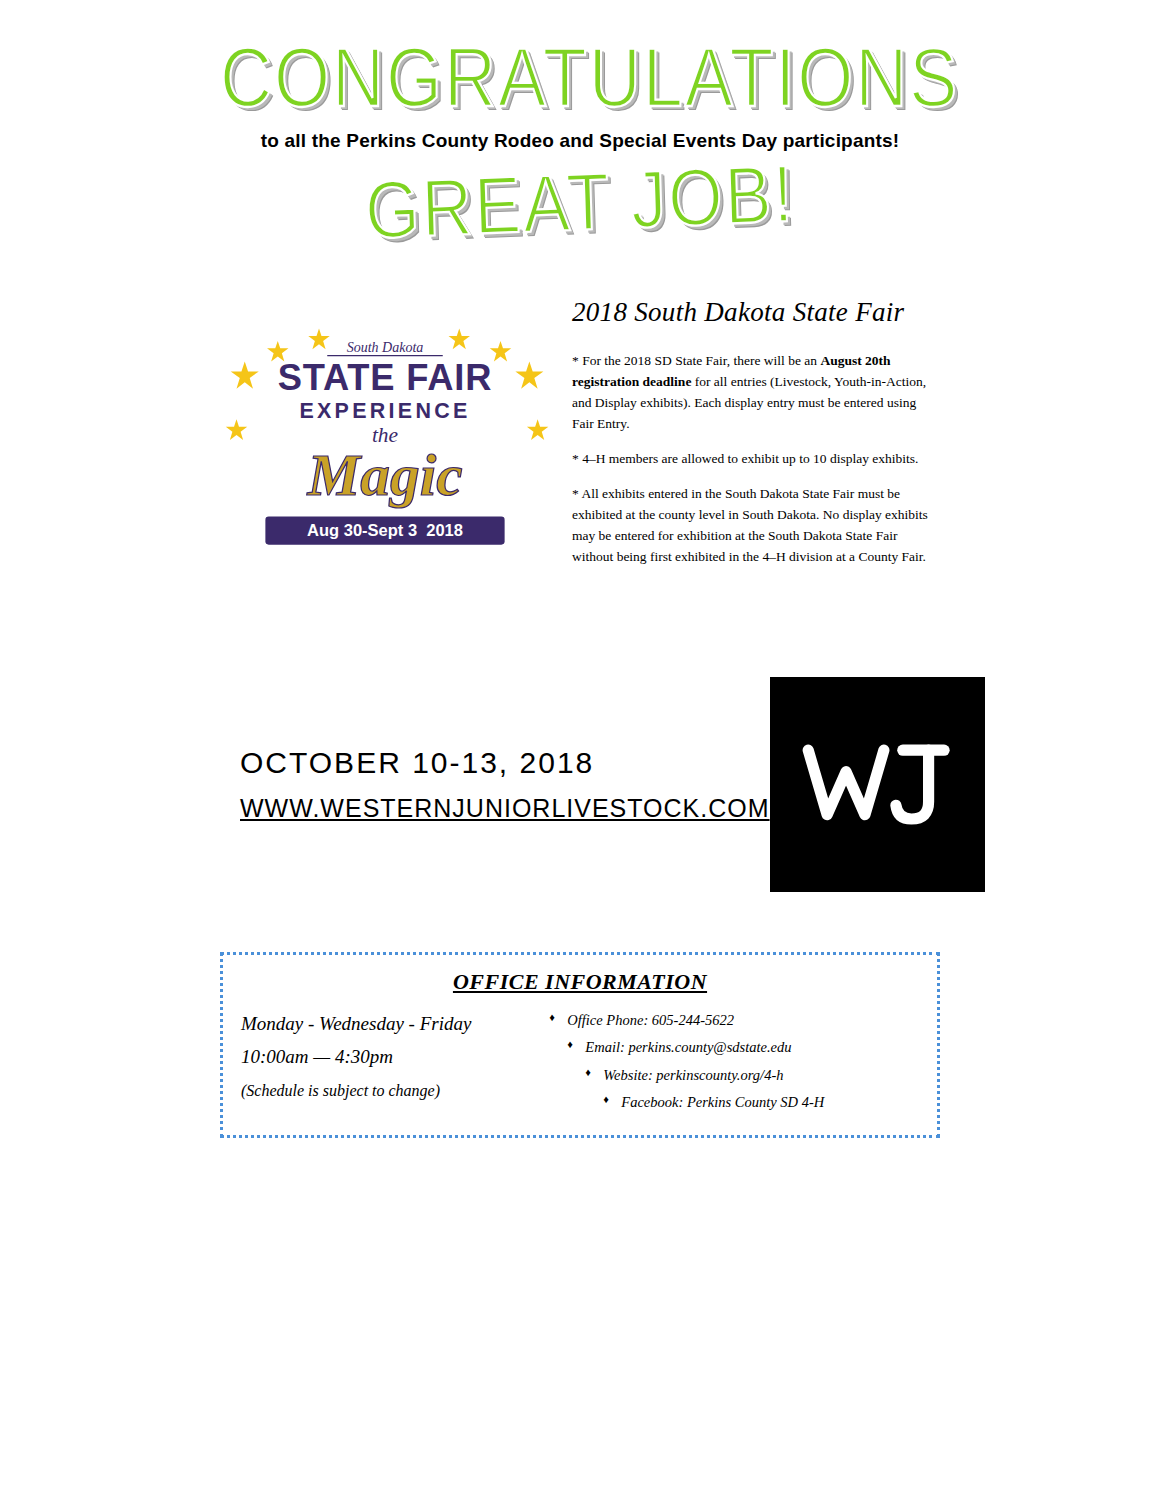CONGRATULATIONS
to all the Perkins County Rodeo and Special Events Day participants!
GREAT JOB!
South Dakota STATE FAIR EXPERIENCE the Magic Aug 30-Sept 3 2018
2018 South Dakota State Fair
* For the 2018 SD State Fair, there will be an August 20th registration deadline for all entries (Livestock, Youth-in-Action, and Display exhibits). Each display entry must be entered using Fair Entry.
* 4–H members are allowed to exhibit up to 10 display exhibits.
* All exhibits entered in the South Dakota State Fair must be exhibited at the county level in South Dakota. No display exhibits may be entered for exhibition at the South Dakota State Fair without being first exhibited in the 4–H division at a County Fair.
OCTOBER 10-13, 2018
WWW.WESTERNJUNIORLIVESTOCK.COM
OFFICE INFORMATION
Monday - Wednesday - Friday
10:00am — 4:30pm
(Schedule is subject to change)
Office Phone: 605-244-5622
Email: perkins.county@sdstate.edu
Website: perkinscounty.org/4-h
Facebook: Perkins County SD 4-H